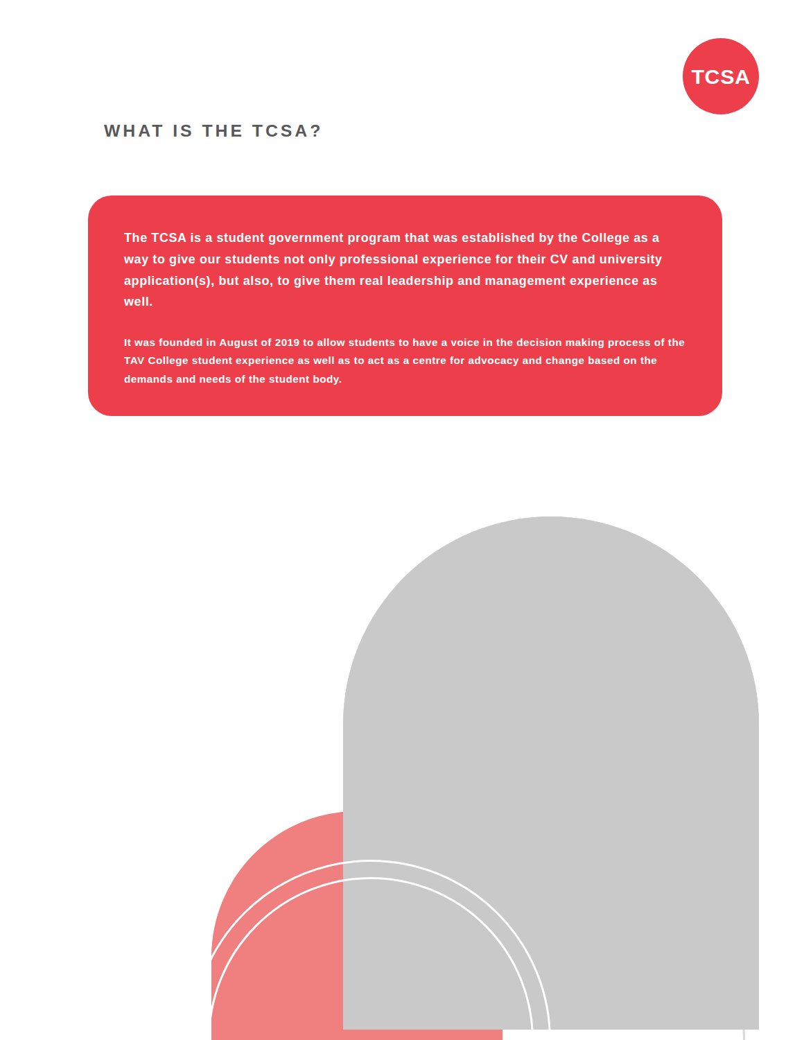TCSA
What is the TCSA?
The TCSA is a student government program that was established by the College as a way to give our students not only professional experience for their CV and university application(s), but also, to give them real leadership and management experience as well.
It was founded in August of 2019 to allow students to have a voice in the decision making process of the TAV College student experience as well as to act as a centre for advocacy and change based on the demands and needs of the student body.